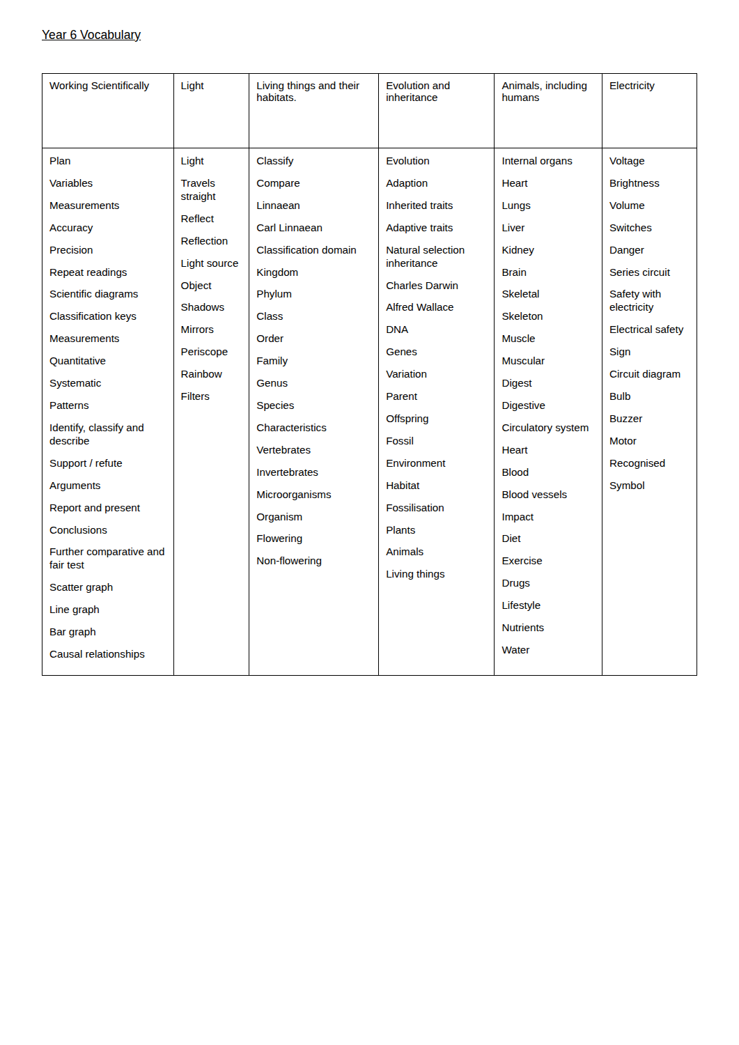Year 6 Vocabulary
| Working Scientifically | Light | Living things and their habitats. | Evolution and inheritance | Animals, including humans | Electricity |
| --- | --- | --- | --- | --- | --- |
| Plan Variables Measurements Accuracy Precision Repeat readings Scientific diagrams Classification keys Measurements Quantitative Systematic Patterns Identify, classify and describe Support / refute Arguments Report and present Conclusions Further comparative and fair test Scatter graph Line graph Bar graph Causal relationships | Light Travels straight Reflect Reflection Light source Object Shadows Mirrors Periscope Rainbow Filters | Classify Compare Linnaean Carl Linnaean Classification domain Kingdom Phylum Class Order Family Genus Species Characteristics Vertebrates Invertebrates Microorganisms Organism Flowering Non-flowering | Evolution Adaption Inherited traits Adaptive traits Natural selection inheritance Charles Darwin Alfred Wallace DNA Genes Variation Parent Offspring Fossil Environment Habitat Fossilisation Plants Animals Living things | Internal organs Heart Lungs Liver Kidney Brain Skeletal Skeleton Muscle Muscular Digest Digestive Circulatory system Heart Blood Blood vessels Impact Diet Exercise Drugs Lifestyle Nutrients Water | Voltage Brightness Volume Switches Danger Series circuit Safety with electricity Electrical safety Sign Circuit diagram Bulb Buzzer Motor Recognised Symbol |